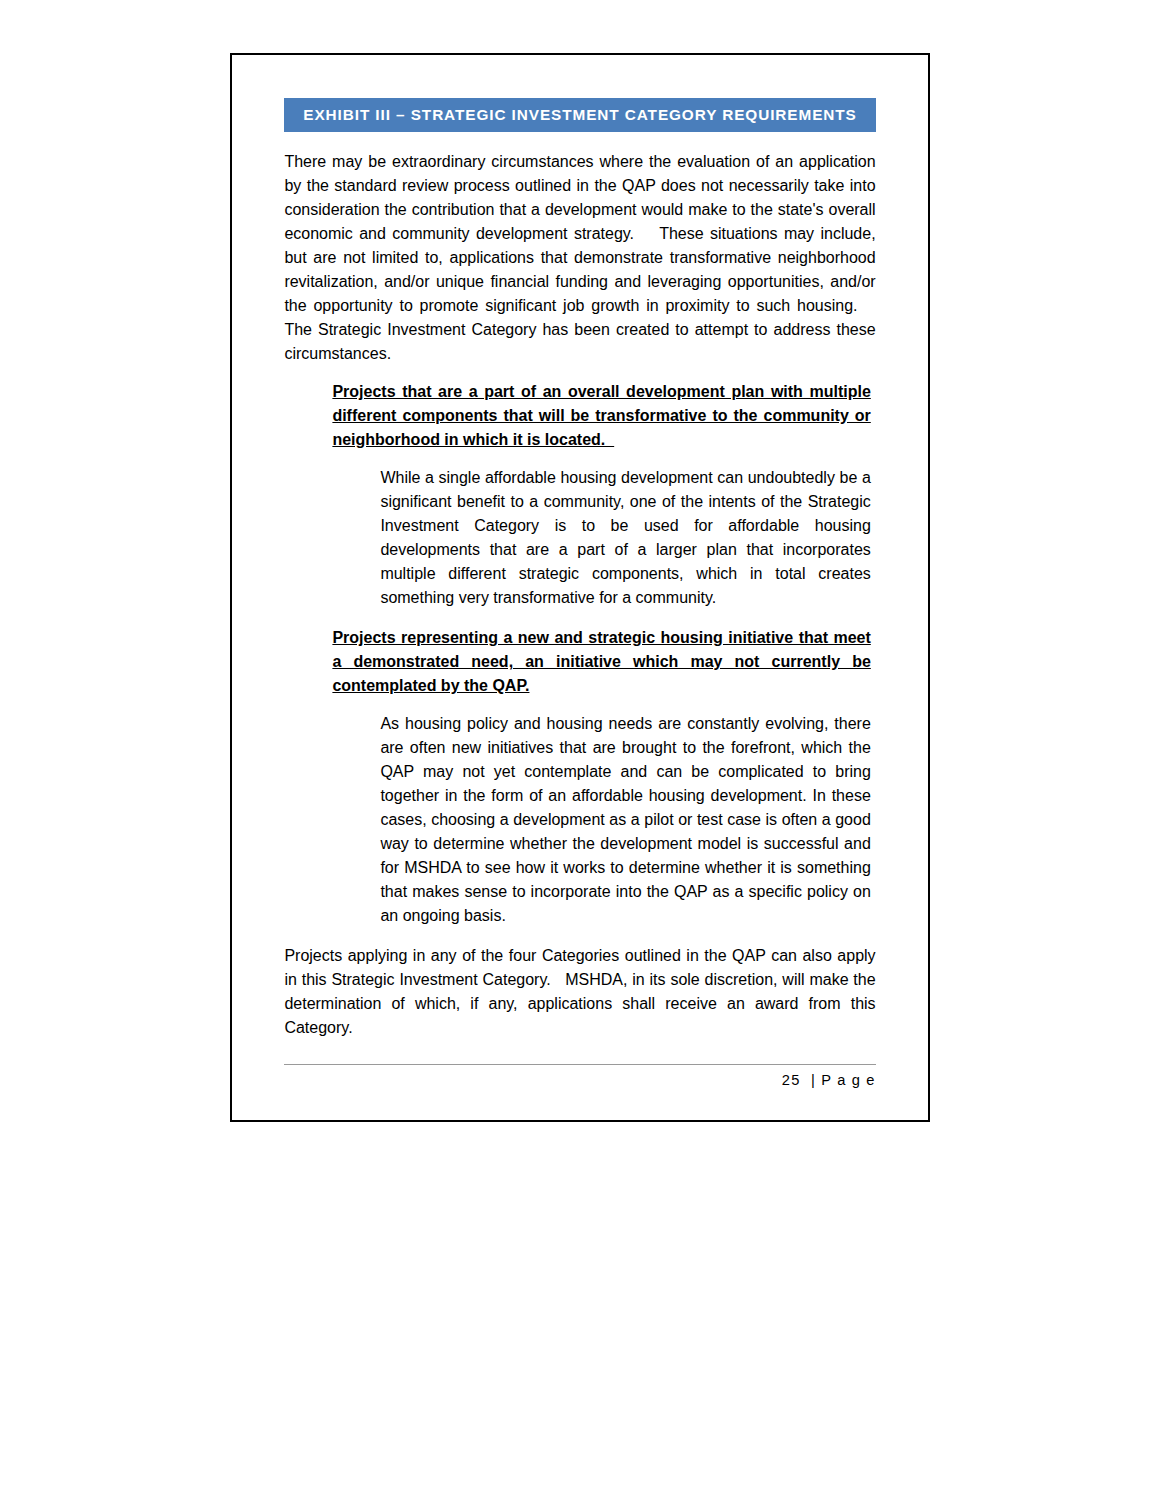EXHIBIT III – STRATEGIC INVESTMENT CATEGORY REQUIREMENTS
There may be extraordinary circumstances where the evaluation of an application by the standard review process outlined in the QAP does not necessarily take into consideration the contribution that a development would make to the state's overall economic and community development strategy. These situations may include, but are not limited to, applications that demonstrate transformative neighborhood revitalization, and/or unique financial funding and leveraging opportunities, and/or the opportunity to promote significant job growth in proximity to such housing. The Strategic Investment Category has been created to attempt to address these circumstances.
Projects that are a part of an overall development plan with multiple different components that will be transformative to the community or neighborhood in which it is located.
While a single affordable housing development can undoubtedly be a significant benefit to a community, one of the intents of the Strategic Investment Category is to be used for affordable housing developments that are a part of a larger plan that incorporates multiple different strategic components, which in total creates something very transformative for a community.
Projects representing a new and strategic housing initiative that meet a demonstrated need, an initiative which may not currently be contemplated by the QAP.
As housing policy and housing needs are constantly evolving, there are often new initiatives that are brought to the forefront, which the QAP may not yet contemplate and can be complicated to bring together in the form of an affordable housing development. In these cases, choosing a development as a pilot or test case is often a good way to determine whether the development model is successful and for MSHDA to see how it works to determine whether it is something that makes sense to incorporate into the QAP as a specific policy on an ongoing basis.
Projects applying in any of the four Categories outlined in the QAP can also apply in this Strategic Investment Category. MSHDA, in its sole discretion, will make the determination of which, if any, applications shall receive an award from this Category.
25 | P a g e